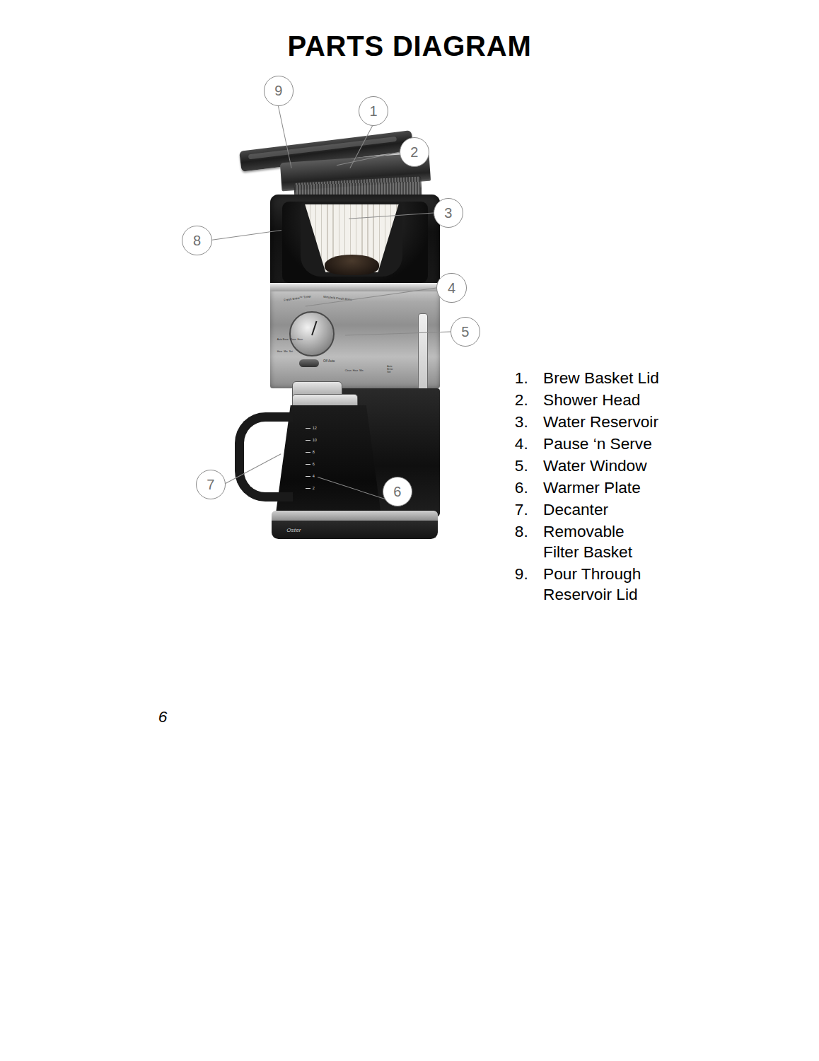PARTS DIAGRAM
Fresh Brew™ Timer
Minute/6 Fresh Brew
Off Auto
Auto Brew Clean Hour
Hour Min Set
Clean Hour Min
Auto
Brew
Set
12 10 8 6 4 2
Oster
9
1
2
3
8
4
5
7
6
1. Brew Basket Lid
2. Shower Head
3. Water Reservoir
4. Pause ‘n Serve
5. Water Window
6. Warmer Plate
7. Decanter
8. Removable Filter Basket
9. Pour Through Reservoir Lid
6